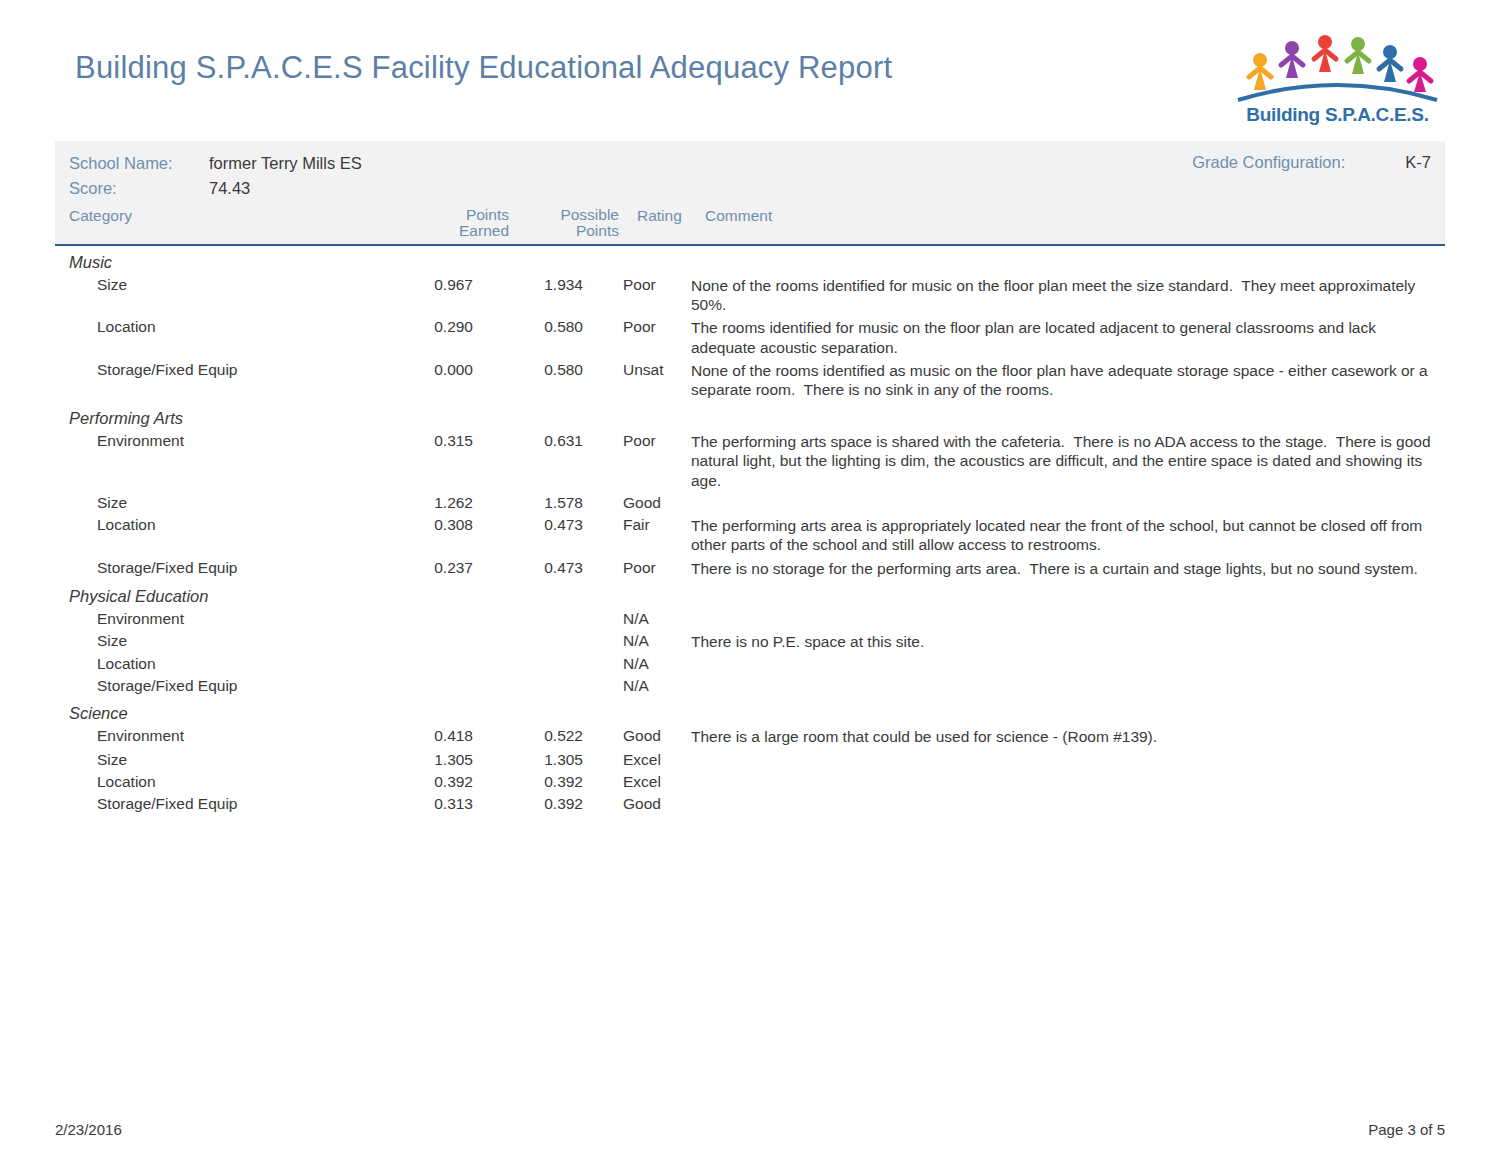Building S.P.A.C.E.S Facility Educational Adequacy Report
Building S.P.A.C.E.S.
Grade Configuration:K-7
School Name:
former Terry Mills ES
Score:
74.43
Category
Points Earned
Possible Points
Rating
Comment
Music
Size
0.967
1.934
Poor
None of the rooms identified for music on the floor plan meet the size standard. They meet approximately 50%.
Location
0.290
0.580
Poor
The rooms identified for music on the floor plan are located adjacent to general classrooms and lack adequate acoustic separation.
Storage/Fixed Equip
0.000
0.580
Unsat
None of the rooms identified as music on the floor plan have adequate storage space - either casework or a separate room. There is no sink in any of the rooms.
Performing Arts
Environment
0.315
0.631
Poor
The performing arts space is shared with the cafeteria. There is no ADA access to the stage. There is good natural light, but the lighting is dim, the acoustics are difficult, and the entire space is dated and showing its age.
Size
1.262
1.578
Good
Location
0.308
0.473
Fair
The performing arts area is appropriately located near the front of the school, but cannot be closed off from other parts of the school and still allow access to restrooms.
Storage/Fixed Equip
0.237
0.473
Poor
There is no storage for the performing arts area. There is a curtain and stage lights, but no sound system.
Physical Education
Environment
N/A
Size
N/A
There is no P.E. space at this site.
Location
N/A
Storage/Fixed Equip
N/A
Science
Environment
0.418
0.522
Good
There is a large room that could be used for science - (Room #139).
Size
1.305
1.305
Excel
Location
0.392
0.392
Excel
Storage/Fixed Equip
0.313
0.392
Good
2/23/2016
Page 3 of 5